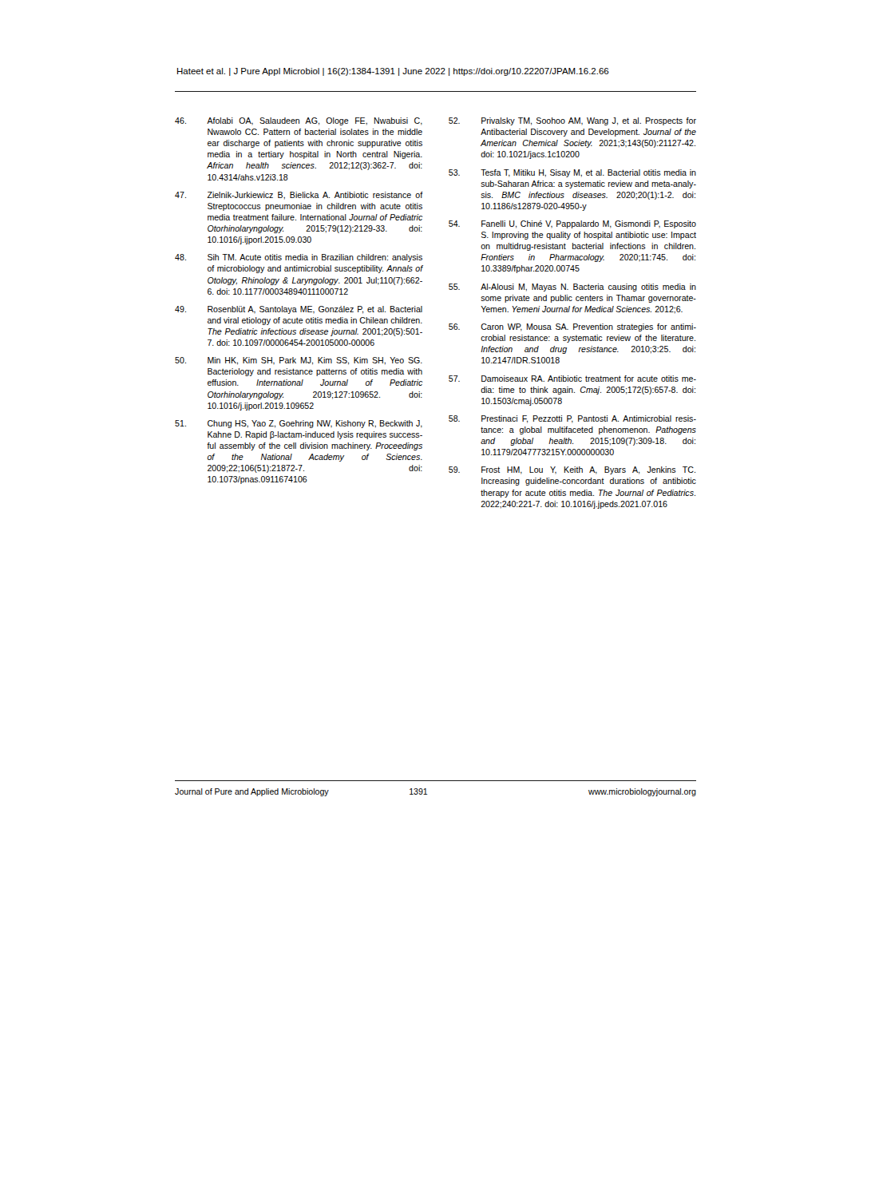Hateet et al. | J Pure Appl Microbiol | 16(2):1384-1391 | June 2022 | https://doi.org/10.22207/JPAM.16.2.66
46. Afolabi OA, Salaudeen AG, Ologe FE, Nwabuisi C, Nwawolo CC. Pattern of bacterial isolates in the middle ear discharge of patients with chronic suppurative otitis media in a tertiary hospital in North central Nigeria. African health sciences. 2012;12(3):362-7. doi: 10.4314/ahs.v12i3.18
47. Zielnik-Jurkiewicz B, Bielicka A. Antibiotic resistance of Streptococcus pneumoniae in children with acute otitis media treatment failure. International Journal of Pediatric Otorhinolaryngology. 2015;79(12):2129-33. doi: 10.1016/j.ijporl.2015.09.030
48. Sih TM. Acute otitis media in Brazilian children: analysis of microbiology and antimicrobial susceptibility. Annals of Otology, Rhinology & Laryngology. 2001 Jul;110(7):662-6. doi: 10.1177/000348940111000712
49. Rosenblüt A, Santolaya ME, González P, et al. Bacterial and viral etiology of acute otitis media in Chilean children. The Pediatric infectious disease journal. 2001;20(5):501-7. doi: 10.1097/00006454-200105000-00006
50. Min HK, Kim SH, Park MJ, Kim SS, Kim SH, Yeo SG. Bacteriology and resistance patterns of otitis media with effusion. International Journal of Pediatric Otorhinolaryngology. 2019;127:109652. doi: 10.1016/j.ijporl.2019.109652
51. Chung HS, Yao Z, Goehring NW, Kishony R, Beckwith J, Kahne D. Rapid β-lactam-induced lysis requires successful assembly of the cell division machinery. Proceedings of the National Academy of Sciences. 2009;22;106(51):21872-7. doi: 10.1073/pnas.0911674106
52. Privalsky TM, Soohoo AM, Wang J, et al. Prospects for Antibacterial Discovery and Development. Journal of the American Chemical Society. 2021;3;143(50):21127-42. doi: 10.1021/jacs.1c10200
53. Tesfa T, Mitiku H, Sisay M, et al. Bacterial otitis media in sub-Saharan Africa: a systematic review and meta-analysis. BMC infectious diseases. 2020;20(1):1-2. doi: 10.1186/s12879-020-4950-y
54. Fanelli U, Chiné V, Pappalardo M, Gismondi P, Esposito S. Improving the quality of hospital antibiotic use: Impact on multidrug-resistant bacterial infections in children. Frontiers in Pharmacology. 2020;11:745. doi: 10.3389/fphar.2020.00745
55. Al-Alousi M, Mayas N. Bacteria causing otitis media in some private and public centers in Thamar governorate-Yemen. Yemeni Journal for Medical Sciences. 2012;6.
56. Caron WP, Mousa SA. Prevention strategies for antimicrobial resistance: a systematic review of the literature. Infection and drug resistance. 2010;3:25. doi: 10.2147/IDR.S10018
57. Damoiseaux RA. Antibiotic treatment for acute otitis media: time to think again. Cmaj. 2005;172(5):657-8. doi: 10.1503/cmaj.050078
58. Prestinaci F, Pezzotti P, Pantosti A. Antimicrobial resistance: a global multifaceted phenomenon. Pathogens and global health. 2015;109(7):309-18. doi: 10.1179/2047773215Y.0000000030
59. Frost HM, Lou Y, Keith A, Byars A, Jenkins TC. Increasing guideline-concordant durations of antibiotic therapy for acute otitis media. The Journal of Pediatrics. 2022;240:221-7. doi: 10.1016/j.jpeds.2021.07.016
Journal of Pure and Applied Microbiology
1391
www.microbiologyjournal.org